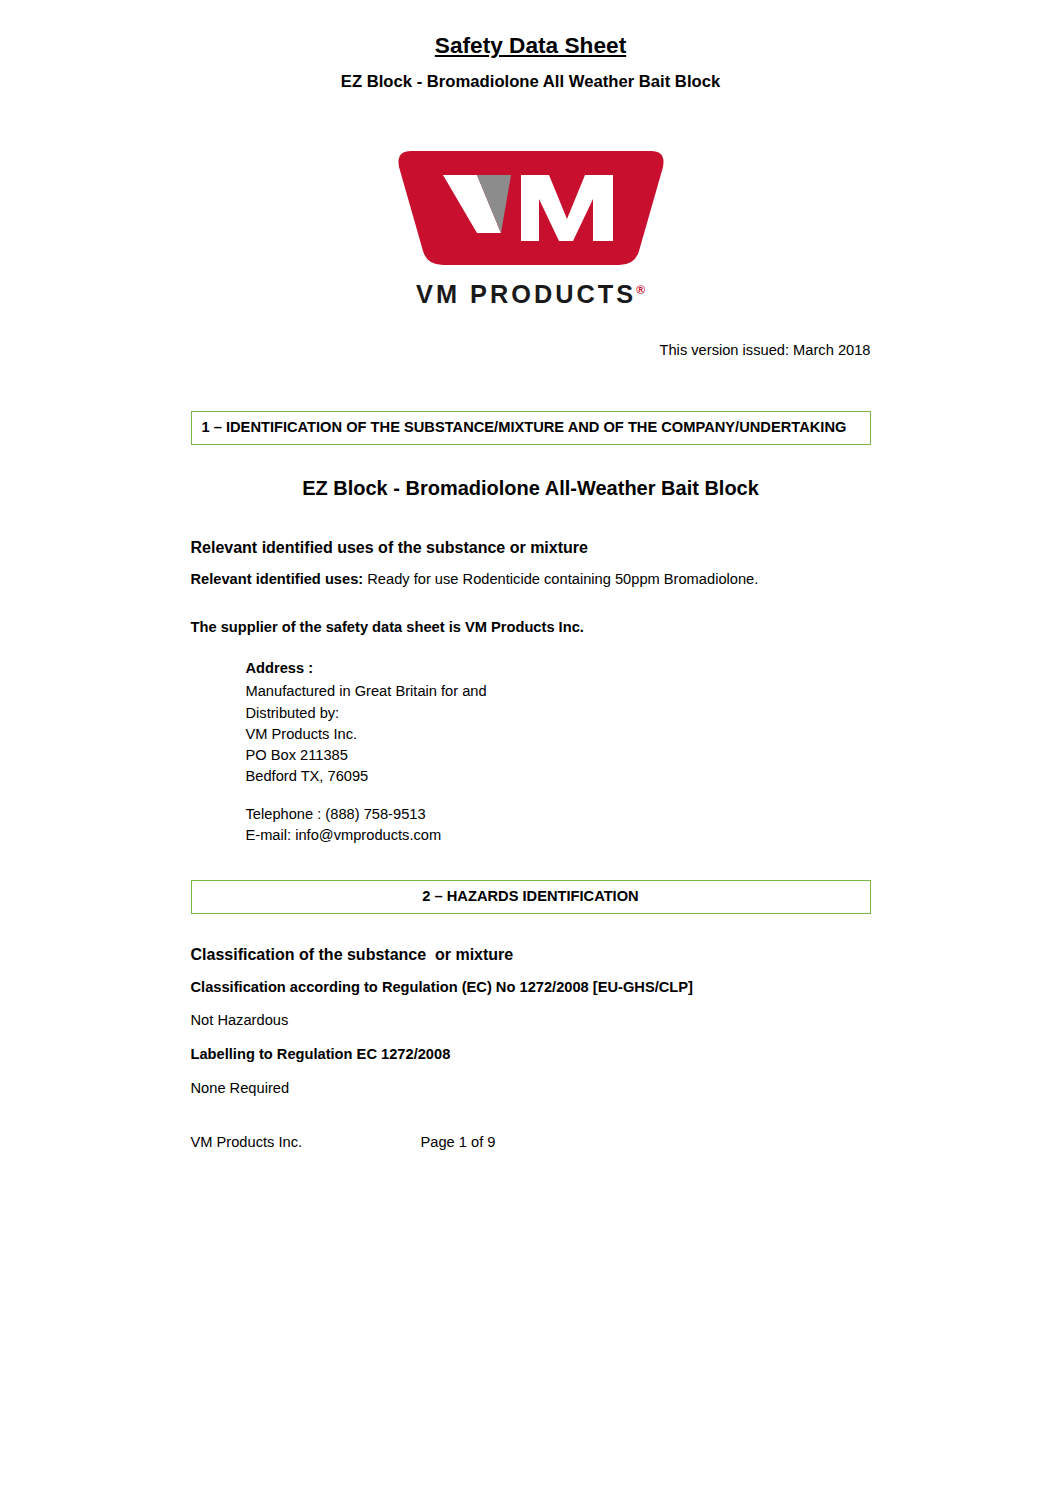Safety Data Sheet
EZ Block - Bromadiolone All Weather Bait Block
VM PRODUCTS®
This version issued: March 2018
1 – IDENTIFICATION OF THE SUBSTANCE/MIXTURE AND OF THE COMPANY/UNDERTAKING
EZ Block - Bromadiolone All-Weather Bait Block
Relevant identified uses of the substance or mixture
Relevant identified uses: Ready for use Rodenticide containing 50ppm Bromadiolone.
The supplier of the safety data sheet is VM Products Inc.
Address :
Manufactured in Great Britain for and
Distributed by:
VM Products Inc.
PO Box 211385
Bedford TX, 76095
Telephone : (888) 758-9513
E-mail: info@vmproducts.com
2 – HAZARDS IDENTIFICATION
Classification of the substance or mixture
Classification according to Regulation (EC) No 1272/2008 [EU-GHS/CLP]
Not Hazardous
Labelling to Regulation EC 1272/2008
None Required
VM Products Inc.
Page 1 of 9